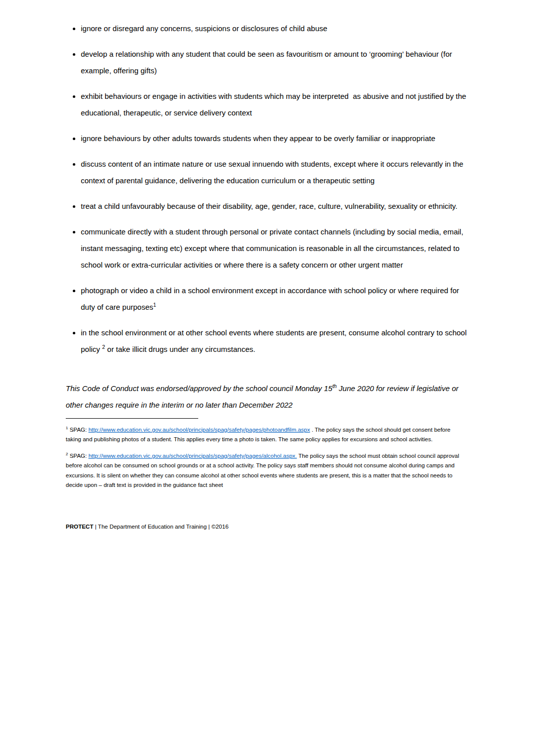ignore or disregard any concerns, suspicions or disclosures of child abuse
develop a relationship with any student that could be seen as favouritism or amount to ‘grooming’ behaviour (for example, offering gifts)
exhibit behaviours or engage in activities with students which may be interpreted as abusive and not justified by the educational, therapeutic, or service delivery context
ignore behaviours by other adults towards students when they appear to be overly familiar or inappropriate
discuss content of an intimate nature or use sexual innuendo with students, except where it occurs relevantly in the context of parental guidance, delivering the education curriculum or a therapeutic setting
treat a child unfavourably because of their disability, age, gender, race, culture, vulnerability, sexuality or ethnicity.
communicate directly with a student through personal or private contact channels (including by social media, email, instant messaging, texting etc) except where that communication is reasonable in all the circumstances, related to school work or extra-curricular activities or where there is a safety concern or other urgent matter
photograph or video a child in a school environment except in accordance with school policy or where required for duty of care purposes1
in the school environment or at other school events where students are present, consume alcohol contrary to school policy 2 or take illicit drugs under any circumstances.
This Code of Conduct was endorsed/approved by the school council Monday 15th June 2020 for review if legislative or other changes require in the interim or no later than December 2022
1 SPAG: http://www.education.vic.gov.au/school/principals/spag/safety/pages/photoandfilm.aspx . The policy says the school should get consent before taking and publishing photos of a student. This applies every time a photo is taken. The same policy applies for excursions and school activities.
2 SPAG: http://www.education.vic.gov.au/school/principals/spag/safety/pages/alcohol.aspx. The policy says the school must obtain school council approval before alcohol can be consumed on school grounds or at a school activity. The policy says staff members should not consume alcohol during camps and excursions. It is silent on whether they can consume alcohol at other school events where students are present, this is a matter that the school needs to decide upon – draft text is provided in the guidance fact sheet
PROTECT | The Department of Education and Training | ©2016